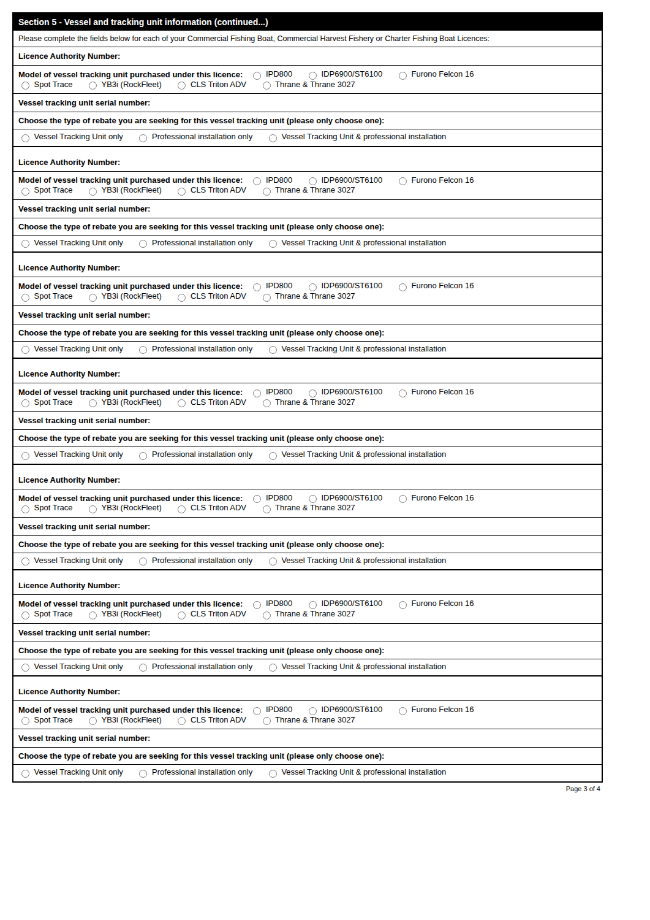Section 5 - Vessel and tracking unit information (continued...)
Please complete the fields below for each of your Commercial Fishing Boat, Commercial Harvest Fishery or Charter Fishing Boat Licences:
Licence Authority Number:
Model of vessel tracking unit purchased under this licence: IPD800 IDP6900/ST6100 Furono Felcon 16
Spot Trace YB3i (RockFleet) CLS Triton ADV Thrane & Thrane 3027
Vessel tracking unit serial number:
Choose the type of rebate you are seeking for this vessel tracking unit (please only choose one):
Vessel Tracking Unit only Professional installation only Vessel Tracking Unit & professional installation
Licence Authority Number:
Model of vessel tracking unit purchased under this licence: IPD800 IDP6900/ST6100 Furono Felcon 16
Spot Trace YB3i (RockFleet) CLS Triton ADV Thrane & Thrane 3027
Vessel tracking unit serial number:
Choose the type of rebate you are seeking for this vessel tracking unit (please only choose one):
Vessel Tracking Unit only Professional installation only Vessel Tracking Unit & professional installation
Licence Authority Number:
Model of vessel tracking unit purchased under this licence: IPD800 IDP6900/ST6100 Furono Felcon 16
Spot Trace YB3i (RockFleet) CLS Triton ADV Thrane & Thrane 3027
Vessel tracking unit serial number:
Choose the type of rebate you are seeking for this vessel tracking unit (please only choose one):
Vessel Tracking Unit only Professional installation only Vessel Tracking Unit & professional installation
Licence Authority Number:
Model of vessel tracking unit purchased under this licence: IPD800 IDP6900/ST6100 Furono Felcon 16
Spot Trace YB3i (RockFleet) CLS Triton ADV Thrane & Thrane 3027
Vessel tracking unit serial number:
Choose the type of rebate you are seeking for this vessel tracking unit (please only choose one):
Vessel Tracking Unit only Professional installation only Vessel Tracking Unit & professional installation
Licence Authority Number:
Model of vessel tracking unit purchased under this licence: IPD800 IDP6900/ST6100 Furono Felcon 16
Spot Trace YB3i (RockFleet) CLS Triton ADV Thrane & Thrane 3027
Vessel tracking unit serial number:
Choose the type of rebate you are seeking for this vessel tracking unit (please only choose one):
Vessel Tracking Unit only Professional installation only Vessel Tracking Unit & professional installation
Licence Authority Number:
Model of vessel tracking unit purchased under this licence: IPD800 IDP6900/ST6100 Furono Felcon 16
Spot Trace YB3i (RockFleet) CLS Triton ADV Thrane & Thrane 3027
Vessel tracking unit serial number:
Choose the type of rebate you are seeking for this vessel tracking unit (please only choose one):
Vessel Tracking Unit only Professional installation only Vessel Tracking Unit & professional installation
Licence Authority Number:
Model of vessel tracking unit purchased under this licence: IPD800 IDP6900/ST6100 Furono Felcon 16
Spot Trace YB3i (RockFleet) CLS Triton ADV Thrane & Thrane 3027
Vessel tracking unit serial number:
Choose the type of rebate you are seeking for this vessel tracking unit (please only choose one):
Vessel Tracking Unit only Professional installation only Vessel Tracking Unit & professional installation
Page 3 of 4